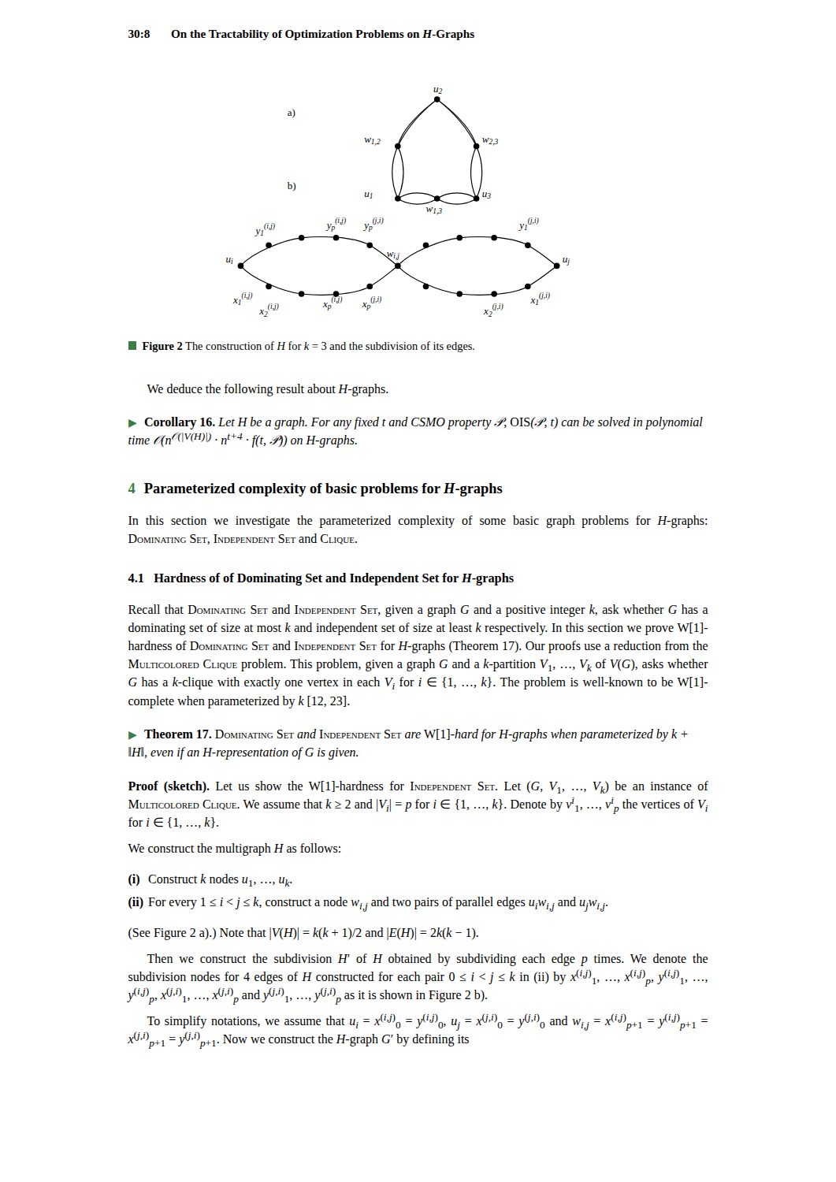30:8 On the Tractability of Optimization Problems on H-Graphs
a) u2 w1,2 w2,3 u1 w1,3 u3 b) ui wi,j uj y1(i,j) yp(i,j) yp(j,i) y1(j,i) x1(i,j) x2(i,j) xp(i,j) xp(j,i) x2(j,i) x1(j,i)
Figure 2 The construction of H for k = 3 and the subdivision of its edges.
We deduce the following result about H-graphs.
Corollary 16. Let H be a graph. For any fixed t and CSMO property 𝒫, OIS(𝒫, t) can be solved in polynomial time 𝒪(n𝒪(|V(H)|) · nt+4 · f(t, 𝒫)) on H-graphs.
4 Parameterized complexity of basic problems for H-graphs
In this section we investigate the parameterized complexity of some basic graph problems for H-graphs: Dominating Set, Independent Set and Clique.
4.1 Hardness of of Dominating Set and Independent Set for H-graphs
Recall that Dominating Set and Independent Set, given a graph G and a positive integer k, ask whether G has a dominating set of size at most k and independent set of size at least k respectively. In this section we prove W[1]-hardness of Dominating Set and Independent Set for H-graphs (Theorem 17). Our proofs use a reduction from the Multicolored Clique problem. This problem, given a graph G and a k-partition V1, …, Vk of V(G), asks whether G has a k-clique with exactly one vertex in each Vi for i ∈ {1, …, k}. The problem is well-known to be W[1]-complete when parameterized by k [12, 23].
Theorem 17. Dominating Set and Independent Set are W[1]-hard for H-graphs when parameterized by k + ‖H‖, even if an H-representation of G is given.
Proof (sketch). Let us show the W[1]-hardness for Independent Set. Let (G, V1, …, Vk) be an instance of Multicolored Clique. We assume that k ≥ 2 and |Vi| = p for i ∈ {1, …, k}. Denote by vi1, …, vip the vertices of Vi for i ∈ {1, …, k}.
We construct the multigraph H as follows:
(i) Construct k nodes u1, …, uk.
(ii) For every 1 ≤ i < j ≤ k, construct a node wi,j and two pairs of parallel edges uiwi,j and ujwi,j.
(See Figure 2 a).) Note that |V(H)| = k(k + 1)/2 and |E(H)| = 2k(k − 1).
Then we construct the subdivision H′ of H obtained by subdividing each edge p times. We denote the subdivision nodes for 4 edges of H constructed for each pair 0 ≤ i < j ≤ k in (ii) by x(i,j)1, …, x(i,j)p, y(i,j)1, …, y(i,j)p, x(j,i)1, …, x(j,i)p and y(j,i)1, …, y(j,i)p as it is shown in Figure 2 b).
To simplify notations, we assume that ui = x(i,j)0 = y(i,j)0, uj = x(j,i)0 = y(j,i)0 and wi,j = x(i,j)p+1 = y(i,j)p+1 = x(j,i)p+1 = y(j,i)p+1. Now we construct the H-graph G′ by defining its